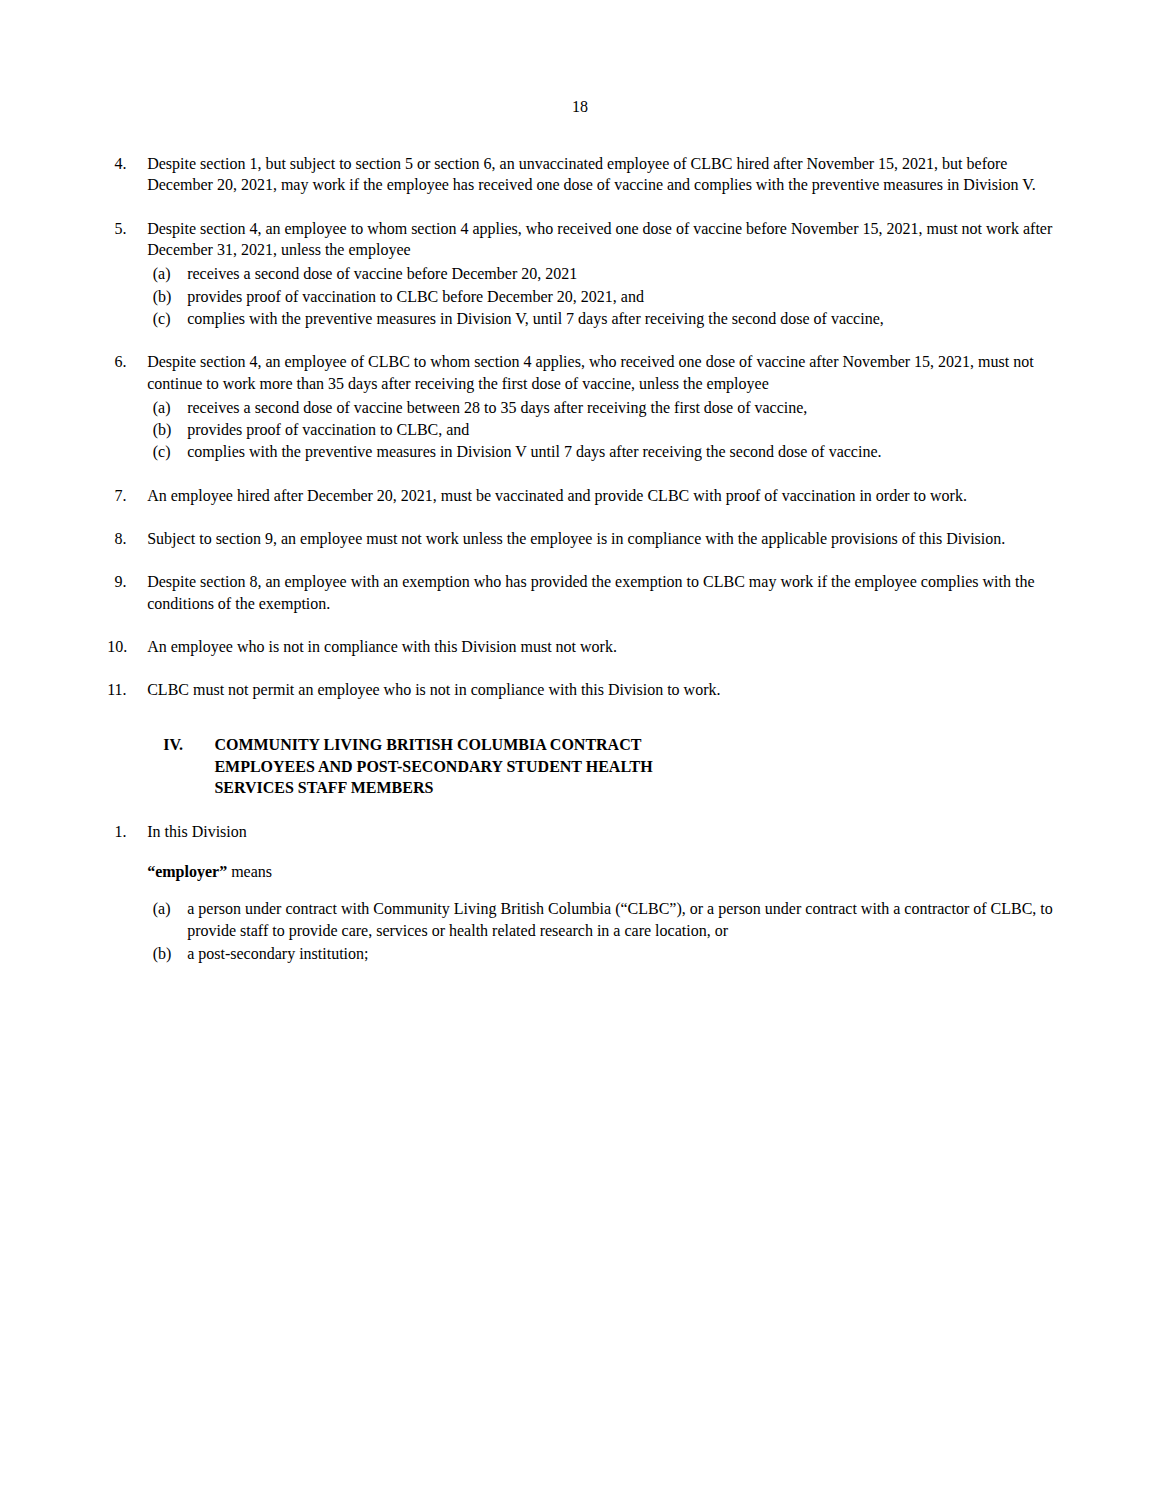18
4. Despite section 1, but subject to section 5 or section 6, an unvaccinated employee of CLBC hired after November 15, 2021, but before December 20, 2021, may work if the employee has received one dose of vaccine and complies with the preventive measures in Division V.
5. Despite section 4, an employee to whom section 4 applies, who received one dose of vaccine before November 15, 2021, must not work after December 31, 2021, unless the employee
(a) receives a second dose of vaccine before December 20, 2021
(b) provides proof of vaccination to CLBC before December 20, 2021, and
(c) complies with the preventive measures in Division V, until 7 days after receiving the second dose of vaccine,
6. Despite section 4, an employee of CLBC to whom section 4 applies, who received one dose of vaccine after November 15, 2021, must not continue to work more than 35 days after receiving the first dose of vaccine, unless the employee
(a) receives a second dose of vaccine between 28 to 35 days after receiving the first dose of vaccine,
(b) provides proof of vaccination to CLBC, and
(c) complies with the preventive measures in Division V until 7 days after receiving the second dose of vaccine.
7. An employee hired after December 20, 2021, must be vaccinated and provide CLBC with proof of vaccination in order to work.
8. Subject to section 9, an employee must not work unless the employee is in compliance with the applicable provisions of this Division.
9. Despite section 8, an employee with an exemption who has provided the exemption to CLBC may work if the employee complies with the conditions of the exemption.
10. An employee who is not in compliance with this Division must not work.
11. CLBC must not permit an employee who is not in compliance with this Division to work.
IV. Community Living British Columbia Contract Employees and Post-Secondary Student Health Services Staff Members
1. In this Division
“employer” means
(a) a person under contract with Community Living British Columbia (“CLBC”), or a person under contract with a contractor of CLBC, to provide staff to provide care, services or health related research in a care location, or
(b) a post-secondary institution;